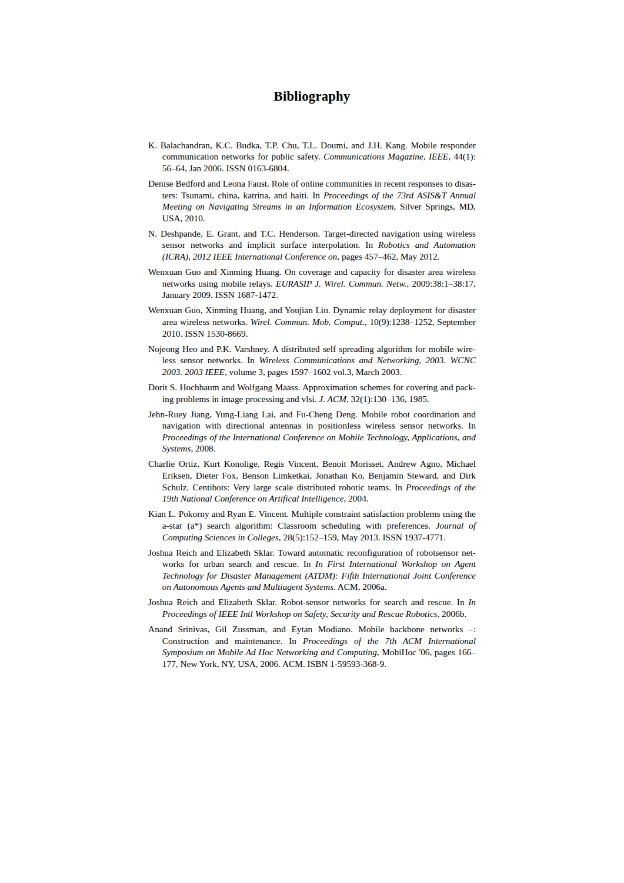Bibliography
K. Balachandran, K.C. Budka, T.P. Chu, T.L. Doumi, and J.H. Kang. Mobile responder communication networks for public safety. Communications Magazine, IEEE, 44(1): 56–64, Jan 2006. ISSN 0163-6804.
Denise Bedford and Leona Faust. Role of online communities in recent responses to disasters: Tsunami, china, katrina, and haiti. In Proceedings of the 73rd ASIS&T Annual Meeting on Navigating Streams in an Information Ecosystem, Silver Springs, MD, USA, 2010.
N. Deshpande, E. Grant, and T.C. Henderson. Target-directed navigation using wireless sensor networks and implicit surface interpolation. In Robotics and Automation (ICRA), 2012 IEEE International Conference on, pages 457–462, May 2012.
Wenxuan Guo and Xinming Huang. On coverage and capacity for disaster area wireless networks using mobile relays. EURASIP J. Wirel. Commun. Netw., 2009:38:1–38:17, January 2009. ISSN 1687-1472.
Wenxuan Guo, Xinming Huang, and Youjian Liu. Dynamic relay deployment for disaster area wireless networks. Wirel. Commun. Mob. Comput., 10(9):1238–1252, September 2010. ISSN 1530-8669.
Nojeong Heo and P.K. Varshney. A distributed self spreading algorithm for mobile wireless sensor networks. In Wireless Communications and Networking, 2003. WCNC 2003. 2003 IEEE, volume 3, pages 1597–1602 vol.3, March 2003.
Dorit S. Hochbaum and Wolfgang Maass. Approximation schemes for covering and packing problems in image processing and vlsi. J. ACM, 32(1):130–136, 1985.
Jehn-Ruey Jiang, Yung-Liang Lai, and Fu-Cheng Deng. Mobile robot coordination and navigation with directional antennas in positionless wireless sensor networks. In Proceedings of the International Conference on Mobile Technology, Applications, and Systems, 2008.
Charlie Ortiz, Kurt Konolige, Regis Vincent, Benoit Morisset, Andrew Agno, Michael Eriksen, Dieter Fox, Benson Limketkai, Jonathan Ko, Benjamin Steward, and Dirk Schulz. Centibots: Very large scale distributed robotic teams. In Proceedings of the 19th National Conference on Artifical Intelligence, 2004.
Kian L. Pokorny and Ryan E. Vincent. Multiple constraint satisfaction problems using the a-star (a*) search algorithm: Classroom scheduling with preferences. Journal of Computing Sciences in Colleges, 28(5):152–159, May 2013. ISSN 1937-4771.
Joshua Reich and Elizabeth Sklar. Toward automatic reconfiguration of robotsensor networks for urban search and rescue. In In First International Workshop on Agent Technology for Disaster Management (ATDM): Fifth International Joint Conference on Autonomous Agents and Multiagent Systems. ACM, 2006a.
Joshua Reich and Elizabeth Sklar. Robot-sensor networks for search and rescue. In In Proceedings of IEEE Intl Workshop on Safety, Security and Rescue Robotics, 2006b.
Anand Srinivas, Gil Zussman, and Eytan Modiano. Mobile backbone networks –: Construction and maintenance. In Proceedings of the 7th ACM International Symposium on Mobile Ad Hoc Networking and Computing, MobiHoc '06, pages 166–177, New York, NY, USA, 2006. ACM. ISBN 1-59593-368-9.